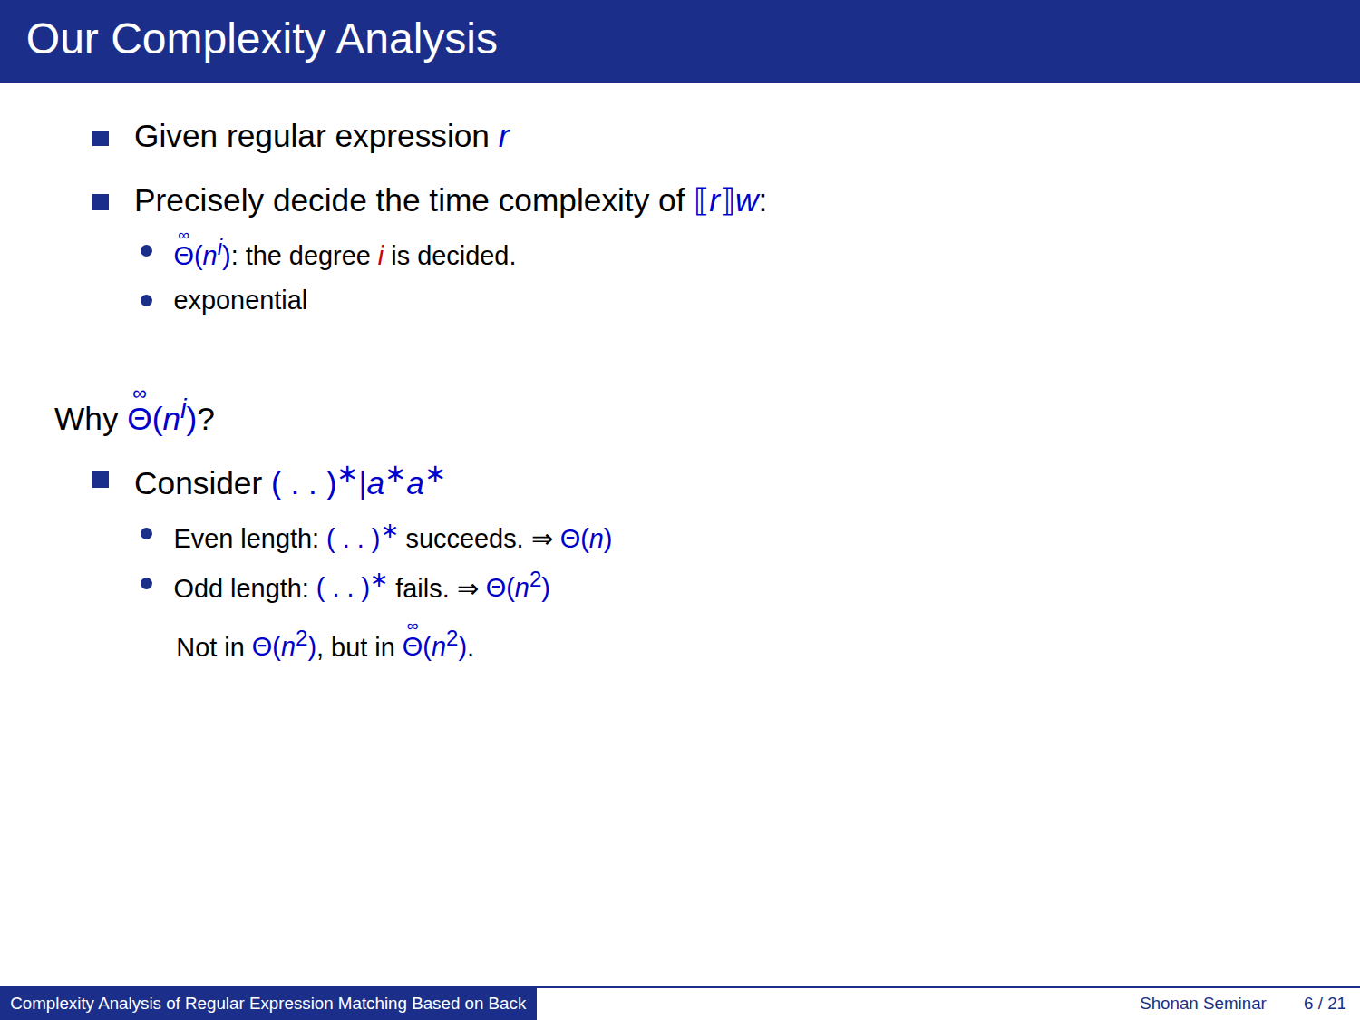Our Complexity Analysis
Given regular expression r
Precisely decide the time complexity of ⟦r⟧w:
∞Θ(ni): the degree i is decided.
exponential
Why ∞Θ(ni)?
Consider ( . . )∗|a∗a∗
Even length: ( . . )∗ succeeds. ⇒ Θ(n)
Odd length: ( . . )∗ fails. ⇒ Θ(n2)
Not in Θ(n2), but in ∞Θ(n2).
Complexity Analysis of Regular Expression Matching Based on Back
Shonan Seminar 6 / 21